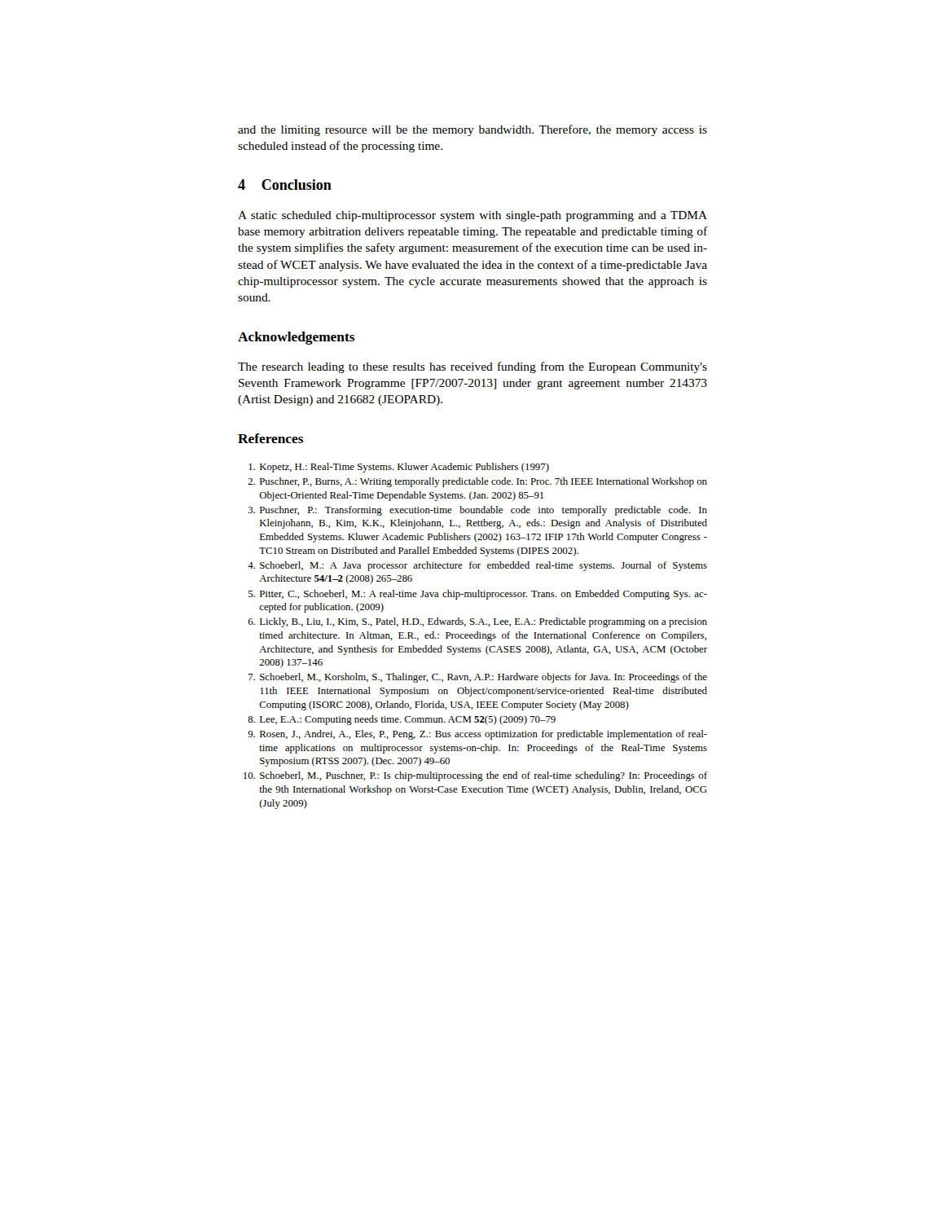and the limiting resource will be the memory bandwidth. Therefore, the memory access is scheduled instead of the processing time.
4 Conclusion
A static scheduled chip-multiprocessor system with single-path programming and a TDMA base memory arbitration delivers repeatable timing. The repeatable and predictable timing of the system simplifies the safety argument: measurement of the execution time can be used instead of WCET analysis. We have evaluated the idea in the context of a time-predictable Java chip-multiprocessor system. The cycle accurate measurements showed that the approach is sound.
Acknowledgements
The research leading to these results has received funding from the European Community's Seventh Framework Programme [FP7/2007-2013] under grant agreement number 214373 (Artist Design) and 216682 (JEOPARD).
References
Kopetz, H.: Real-Time Systems. Kluwer Academic Publishers (1997)
Puschner, P., Burns, A.: Writing temporally predictable code. In: Proc. 7th IEEE International Workshop on Object-Oriented Real-Time Dependable Systems. (Jan. 2002) 85–91
Puschner, P.: Transforming execution-time boundable code into temporally predictable code. In Kleinjohann, B., Kim, K.K., Kleinjohann, L., Rettberg, A., eds.: Design and Analysis of Distributed Embedded Systems. Kluwer Academic Publishers (2002) 163–172 IFIP 17th World Computer Congress - TC10 Stream on Distributed and Parallel Embedded Systems (DIPES 2002).
Schoeberl, M.: A Java processor architecture for embedded real-time systems. Journal of Systems Architecture 54/1–2 (2008) 265–286
Pitter, C., Schoeberl, M.: A real-time Java chip-multiprocessor. Trans. on Embedded Computing Sys. accepted for publication. (2009)
Lickly, B., Liu, I., Kim, S., Patel, H.D., Edwards, S.A., Lee, E.A.: Predictable programming on a precision timed architecture. In Altman, E.R., ed.: Proceedings of the International Conference on Compilers, Architecture, and Synthesis for Embedded Systems (CASES 2008), Atlanta, GA, USA, ACM (October 2008) 137–146
Schoeberl, M., Korsholm, S., Thalinger, C., Ravn, A.P.: Hardware objects for Java. In: Proceedings of the 11th IEEE International Symposium on Object/component/service-oriented Real-time distributed Computing (ISORC 2008), Orlando, Florida, USA, IEEE Computer Society (May 2008)
Lee, E.A.: Computing needs time. Commun. ACM 52(5) (2009) 70–79
Rosen, J., Andrei, A., Eles, P., Peng, Z.: Bus access optimization for predictable implementation of real-time applications on multiprocessor systems-on-chip. In: Proceedings of the Real-Time Systems Symposium (RTSS 2007). (Dec. 2007) 49–60
Schoeberl, M., Puschner, P.: Is chip-multiprocessing the end of real-time scheduling? In: Proceedings of the 9th International Workshop on Worst-Case Execution Time (WCET) Analysis, Dublin, Ireland, OCG (July 2009)